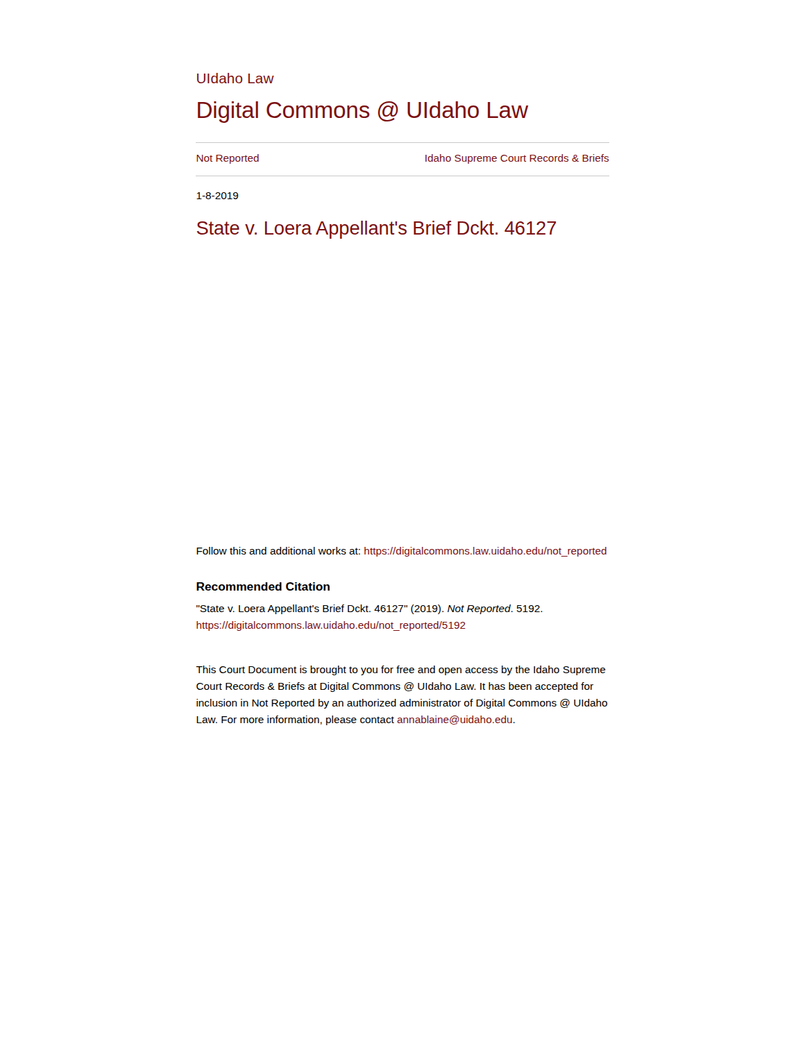UIdaho Law
Digital Commons @ UIdaho Law
Not Reported
Idaho Supreme Court Records & Briefs
1-8-2019
State v. Loera Appellant's Brief Dckt. 46127
Follow this and additional works at: https://digitalcommons.law.uidaho.edu/not_reported
Recommended Citation
"State v. Loera Appellant's Brief Dckt. 46127" (2019). Not Reported. 5192.
https://digitalcommons.law.uidaho.edu/not_reported/5192
This Court Document is brought to you for free and open access by the Idaho Supreme Court Records & Briefs at Digital Commons @ UIdaho Law. It has been accepted for inclusion in Not Reported by an authorized administrator of Digital Commons @ UIdaho Law. For more information, please contact annablaine@uidaho.edu.